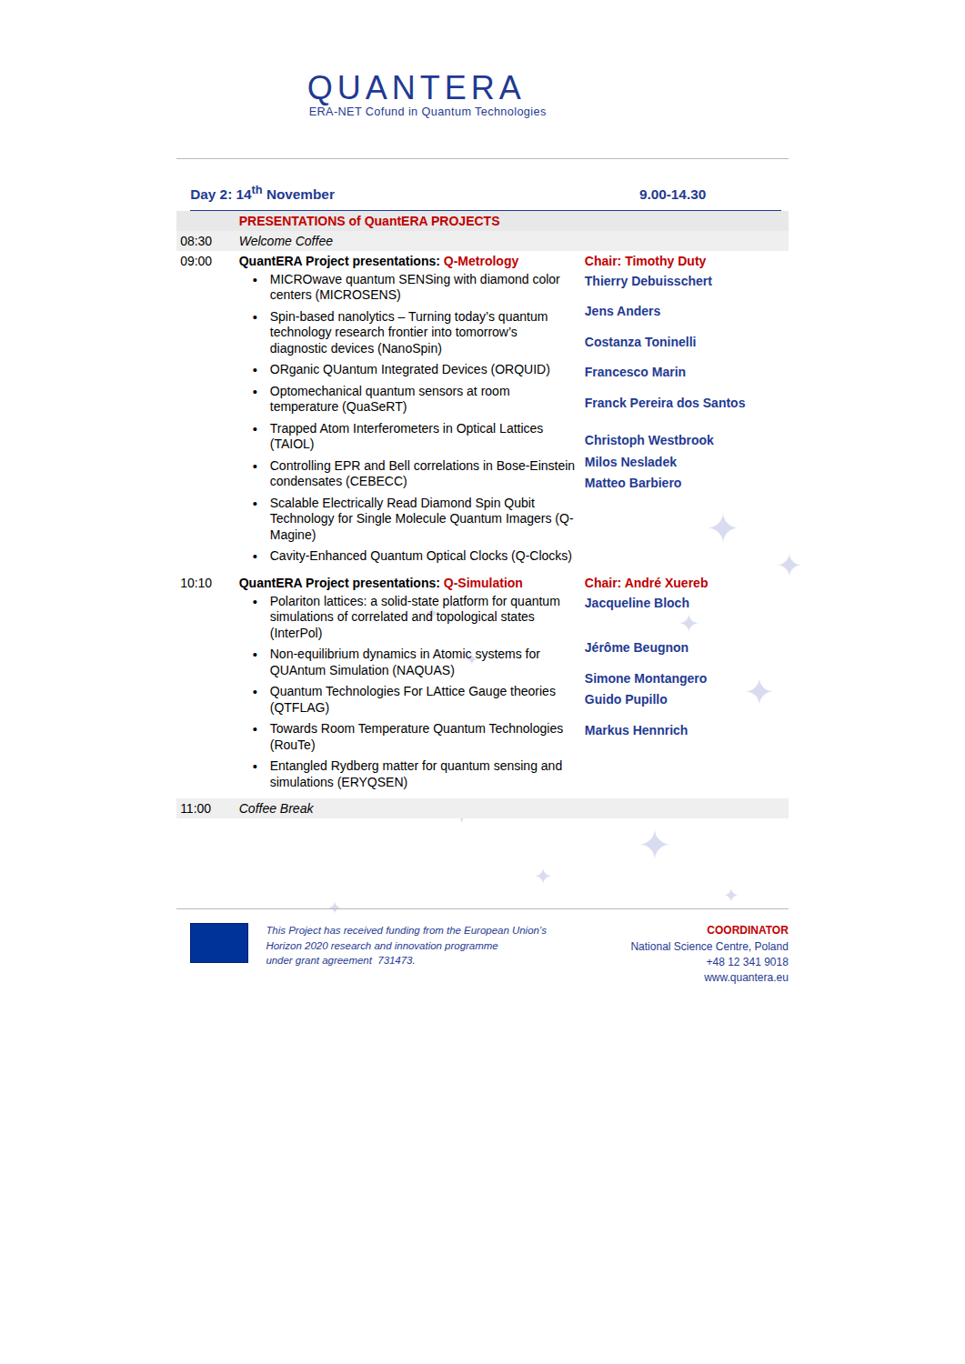✦
✦
✦
✦
✦
✦
✦
✦
✦
✦
✦
QUANTERA
ERA-NET Cofund in Quantum Technologies
Day 2: 14th November
9.00-14.30
| | PRESENTATIONS of QuantERA PROJECTS | |
| 08:30 | Welcome Coffee | |
| 09:00 | QuantERA Project presentations: Q-Metrology MICROwave quantum SENSing with diamond color centers (MICROSENS) Spin-based nanolytics – Turning today’s quantum technology research frontier into tomorrow’s diagnostic devices (NanoSpin) ORganic QUantum Integrated Devices (ORQUID) Optomechanical quantum sensors at room temperature (QuaSeRT) Trapped Atom Interferometers in Optical Lattices (TAIOL) Controlling EPR and Bell correlations in Bose-Einstein condensates (CEBECC) Scalable Electrically Read Diamond Spin Qubit Technology for Single Molecule Quantum Imagers (Q-Magine) Cavity-Enhanced Quantum Optical Clocks (Q-Clocks) | Chair: Timothy Duty Thierry Debuisschert Jens Anders Costanza Toninelli Francesco Marin Franck Pereira dos Santos Christoph Westbrook Milos Nesladek Matteo Barbiero |
| 10:10 | QuantERA Project presentations: Q-Simulation Polariton lattices: a solid-state platform for quantum simulations of correlated and topological states (InterPol) Non-equilibrium dynamics in Atomic systems for QUAntum Simulation (NAQUAS) Quantum Technologies For LAttice Gauge theories (QTFLAG) Towards Room Temperature Quantum Technologies (RouTe) Entangled Rydberg matter for quantum sensing and simulations (ERYQSEN) | Chair: André Xuereb Jacqueline Bloch Jérôme Beugnon Simone Montangero Guido Pupillo Markus Hennrich |
| 11:00 | Coffee Break | |
This Project has received funding from the European Union’s
Horizon 2020 research and innovation programme
under grant agreement 731473.
COORDINATOR
National Science Centre, Poland
+48 12 341 9018
www.quantera.eu